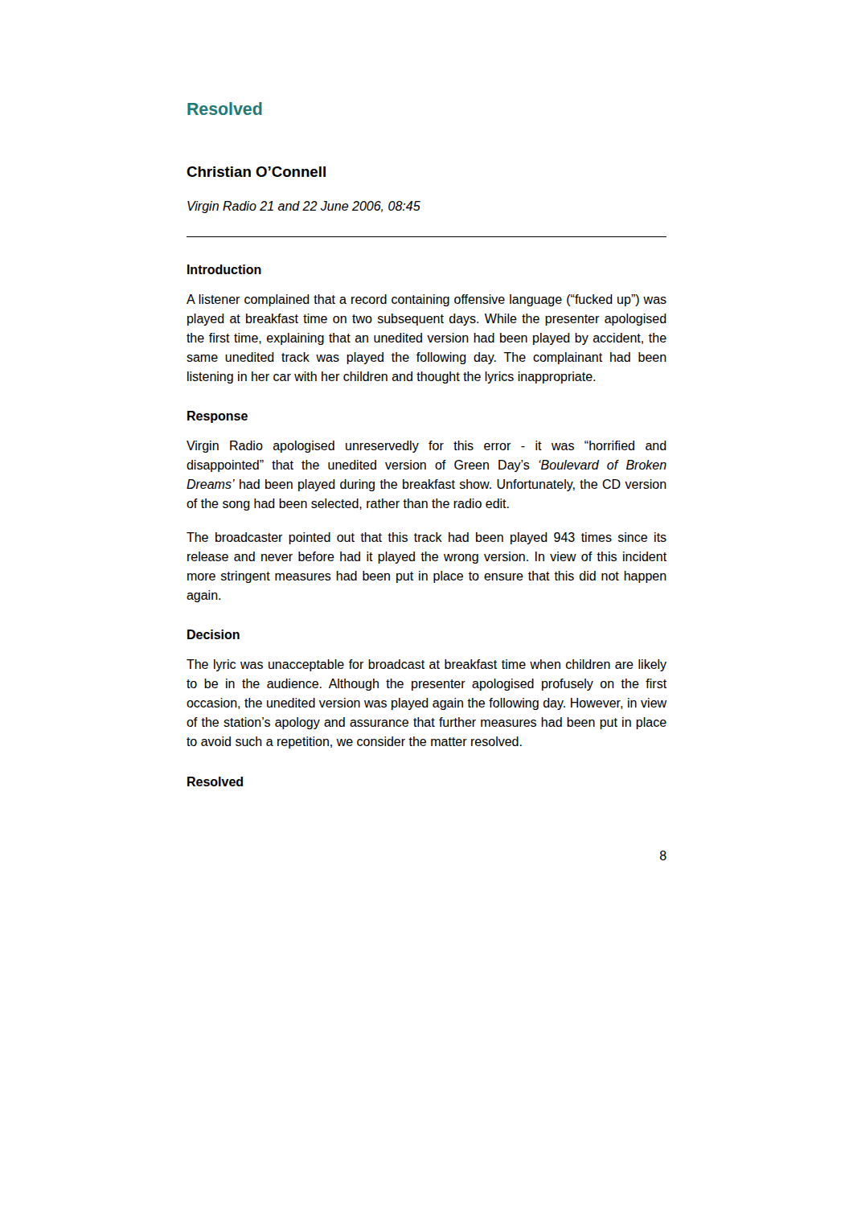Resolved
Christian O’Connell
Virgin Radio 21 and 22 June 2006, 08:45
Introduction
A listener complained that a record containing offensive language (“fucked up”) was played at breakfast time on two subsequent days. While the presenter apologised the first time, explaining that an unedited version had been played by accident, the same unedited track was played the following day. The complainant had been listening in her car with her children and thought the lyrics inappropriate.
Response
Virgin Radio apologised unreservedly for this error - it was “horrified and disappointed” that the unedited version of Green Day’s ‘Boulevard of Broken Dreams’ had been played during the breakfast show. Unfortunately, the CD version of the song had been selected, rather than the radio edit.
The broadcaster pointed out that this track had been played 943 times since its release and never before had it played the wrong version. In view of this incident more stringent measures had been put in place to ensure that this did not happen again.
Decision
The lyric was unacceptable for broadcast at breakfast time when children are likely to be in the audience. Although the presenter apologised profusely on the first occasion, the unedited version was played again the following day. However, in view of the station’s apology and assurance that further measures had been put in place to avoid such a repetition, we consider the matter resolved.
Resolved
8